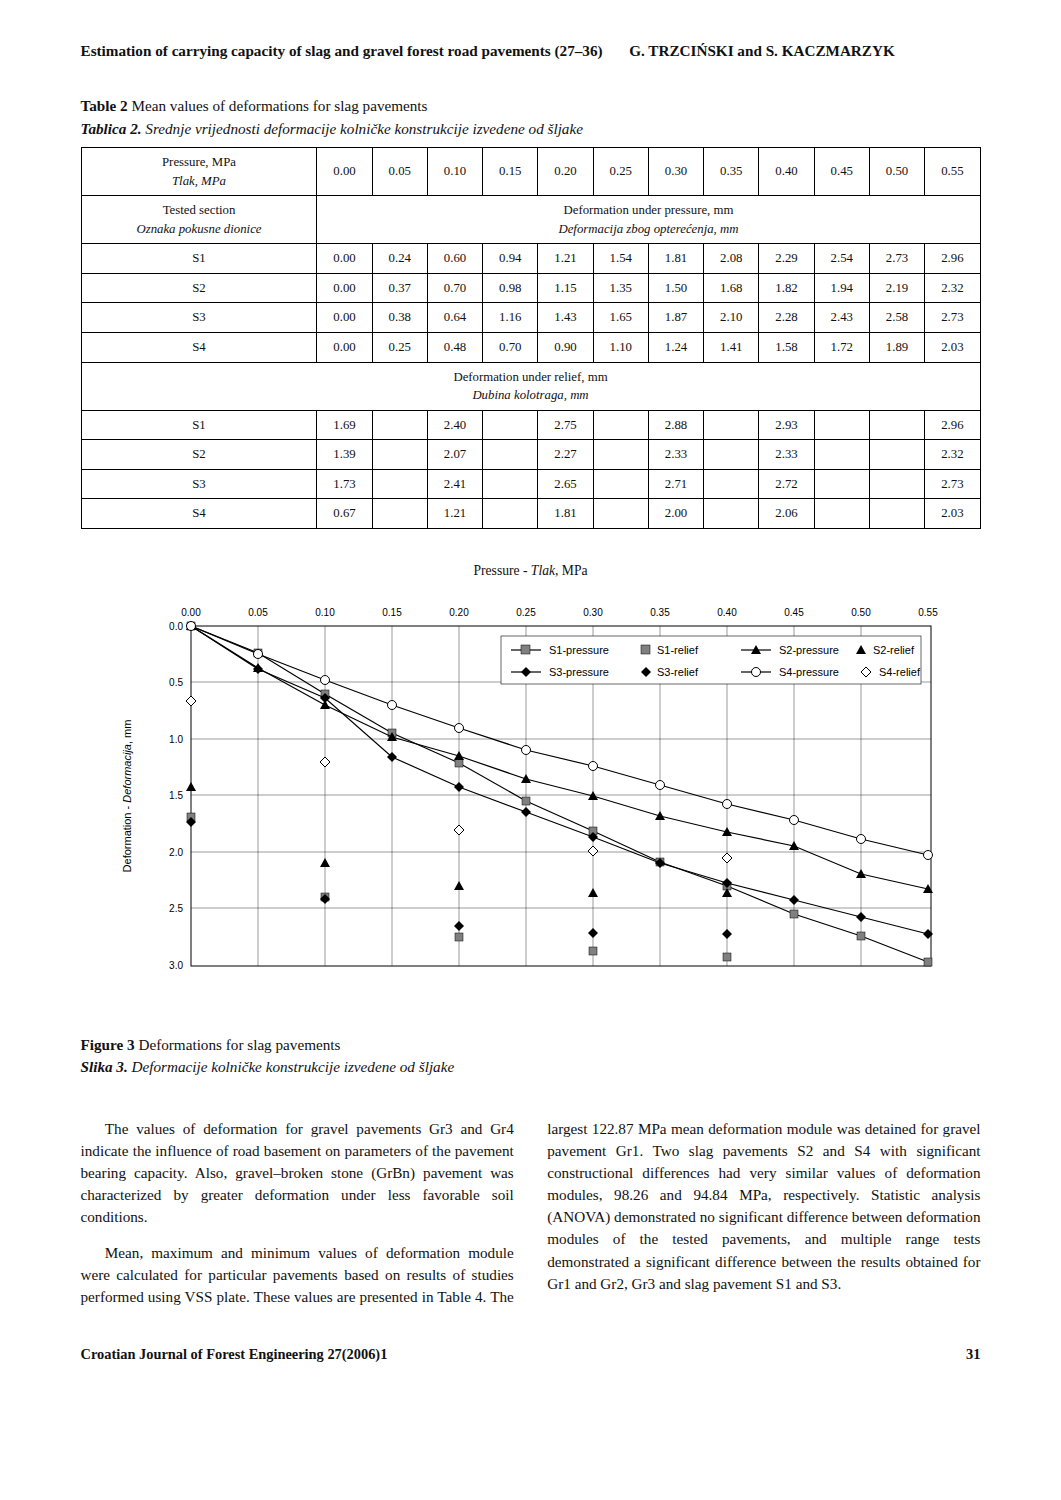Estimation of carrying capacity of slag and gravel forest road pavements (27–36) G. TRZCIŃSKI and S. KACZMARZYK
Table 2 Mean values of deformations for slag pavements
Tablica 2. Srednje vrijednosti deformacije kolničke konstrukcije izvedene od šljake
| Pressure, MPa Tlak, MPa | 0.00 | 0.05 | 0.10 | 0.15 | 0.20 | 0.25 | 0.30 | 0.35 | 0.40 | 0.45 | 0.50 | 0.55 |
| Tested section Oznaka pokusne dionice | Deformation under pressure, mm Deformacija zbog opterećenja, mm |
| S1 | 0.00 | 0.24 | 0.60 | 0.94 | 1.21 | 1.54 | 1.81 | 2.08 | 2.29 | 2.54 | 2.73 | 2.96 |
| S2 | 0.00 | 0.37 | 0.70 | 0.98 | 1.15 | 1.35 | 1.50 | 1.68 | 1.82 | 1.94 | 2.19 | 2.32 |
| S3 | 0.00 | 0.38 | 0.64 | 1.16 | 1.43 | 1.65 | 1.87 | 2.10 | 2.28 | 2.43 | 2.58 | 2.73 |
| S4 | 0.00 | 0.25 | 0.48 | 0.70 | 0.90 | 1.10 | 1.24 | 1.41 | 1.58 | 1.72 | 1.89 | 2.03 |
| Deformation under relief, mm Dubina kolotraga, mm |
| S1 | 1.69 | | 2.40 | | 2.75 | | 2.88 | | 2.93 | | | 2.96 |
| S2 | 1.39 | | 2.07 | | 2.27 | | 2.33 | | 2.33 | | | 2.32 |
| S3 | 1.73 | | 2.41 | | 2.65 | | 2.71 | | 2.72 | | | 2.73 |
| S4 | 0.67 | | 1.21 | | 1.81 | | 2.00 | | 2.06 | | | 2.03 |
Pressure - Tlak, MPa
0.00 0.05 0.10 0.15 0.20 0.25 0.30 0.35 0.40 0.45 0.50 0.55 0.0 0.5 1.0 1.5 2.0 2.5 3.0 Deformation - Deformacija, mm S1-pressure S1-relief S2-pressure S2-relief S3-pressure S3-relief S4-pressure S4-relief
Figure 3 Deformations for slag pavements
Slika 3. Deformacije kolničke konstrukcije izvedene od šljake
The values of deformation for gravel pavements Gr3 and Gr4 indicate the influence of road basement on parameters of the pavement bearing capacity. Also, gravel–broken stone (GrBn) pavement was characterized by greater deformation under less favorable soil conditions.
Mean, maximum and minimum values of deformation module were calculated for particular pavements based on results of studies performed using VSS plate. These values are presented in Table 4. The largest 122.87 MPa mean deformation module was detained for gravel pavement Gr1. Two slag pavements S2 and S4 with significant constructional differences had very similar values of deformation modules, 98.26 and 94.84 MPa, respectively. Statistic analysis (ANOVA) demonstrated no significant difference between deformation modules of the tested pavements, and multiple range tests demonstrated a significant difference between the results obtained for Gr1 and Gr2, Gr3 and slag pavement S1 and S3.
Croatian Journal of Forest Engineering 27(2006)1 31